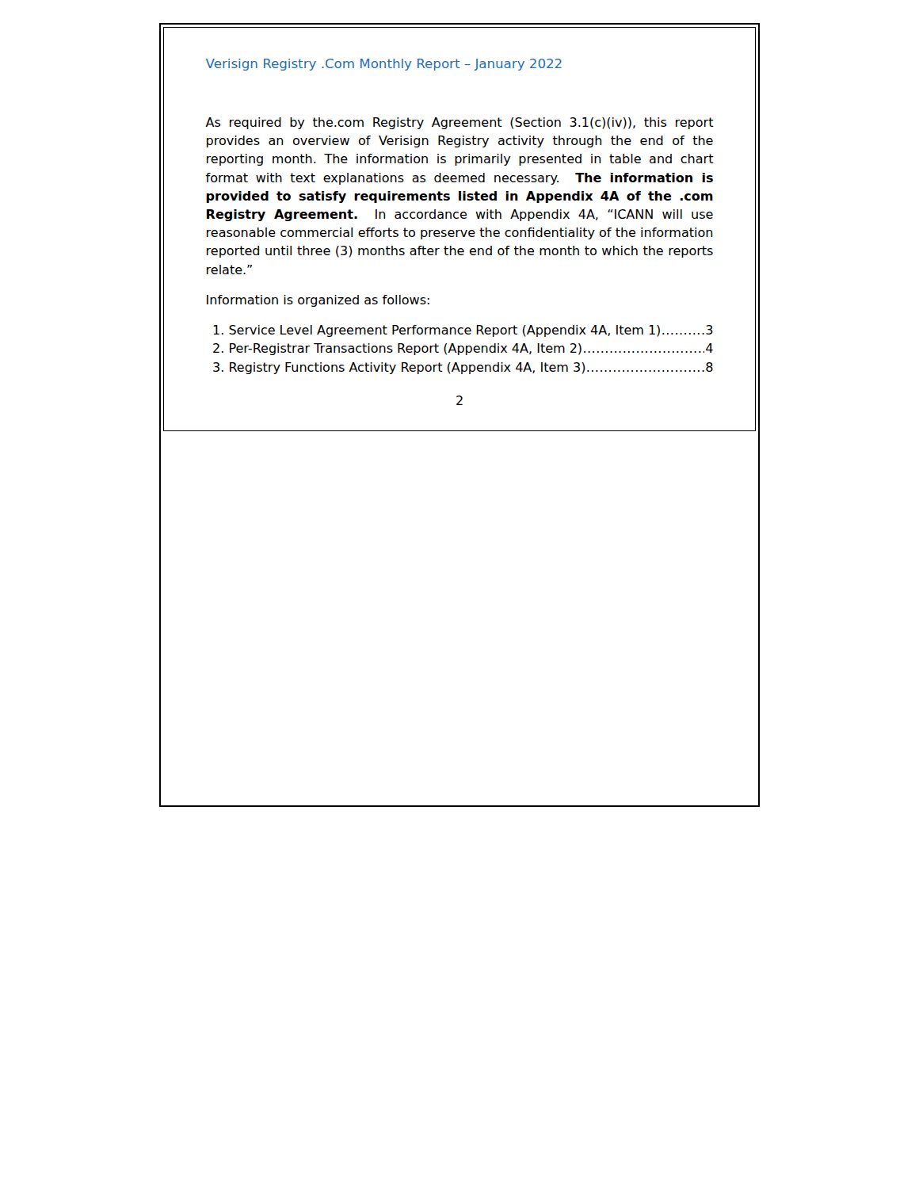Verisign Registry .Com Monthly Report – January 2022
As required by the.com Registry Agreement (Section 3.1(c)(iv)), this report provides an overview of Verisign Registry activity through the end of the reporting month. The information is primarily presented in table and chart format with text explanations as deemed necessary. The information is provided to satisfy requirements listed in Appendix 4A of the .com Registry Agreement. In accordance with Appendix 4A, “ICANN will use reasonable commercial efforts to preserve the confidentiality of the information reported until three (3) months after the end of the month to which the reports relate.”
Information is organized as follows:
Service Level Agreement Performance Report (Appendix 4A, Item 1) ............... 3
Per-Registrar Transactions Report (Appendix 4A, Item 2) ............................... 4
Registry Functions Activity Report (Appendix 4A, Item 3) ............................... 8
2